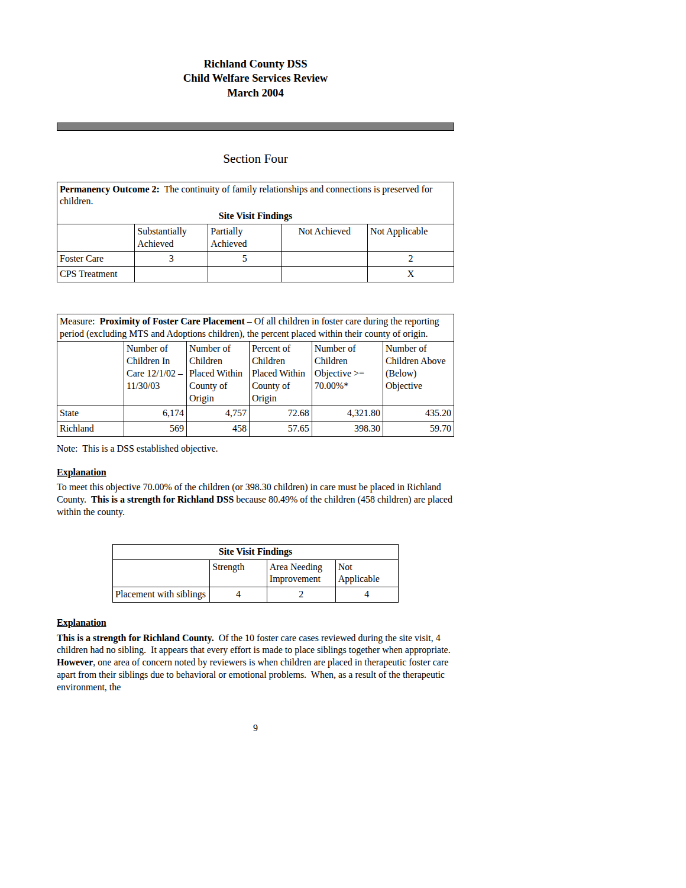Richland County DSS
Child Welfare Services Review
March 2004
Section Four
| Permanency Outcome 2: The continuity of family relationships and connections is preserved for children. |
| Site Visit Findings |
| | Substantially Achieved | Partially Achieved | Not Achieved | Not Applicable |
| Foster Care | 3 | 5 | | 2 |
| CPS Treatment | | | | X |
| Measure: Proximity of Foster Care Placement – Of all children in foster care during the reporting period (excluding MTS and Adoptions children), the percent placed within their county of origin. |
| | Number of Children In Care 12/1/02 – 11/30/03 | Number of Children Placed Within County of Origin | Percent of Children Placed Within County of Origin | Number of Children Objective >= 70.00%* | Number of Children Above (Below) Objective |
| State | 6,174 | 4,757 | 72.68 | 4,321.80 | 435.20 |
| Richland | 569 | 458 | 57.65 | 398.30 | 59.70 |
Note: This is a DSS established objective.
Explanation
To meet this objective 70.00% of the children (or 398.30 children) in care must be placed in Richland County. This is a strength for Richland DSS because 80.49% of the children (458 children) are placed within the county.
| Site Visit Findings |
| | Strength | Area Needing Improvement | Not Applicable |
| Placement with siblings | 4 | 2 | 4 |
Explanation
This is a strength for Richland County. Of the 10 foster care cases reviewed during the site visit, 4 children had no sibling. It appears that every effort is made to place siblings together when appropriate. However, one area of concern noted by reviewers is when children are placed in therapeutic foster care apart from their siblings due to behavioral or emotional problems. When, as a result of the therapeutic environment, the
9